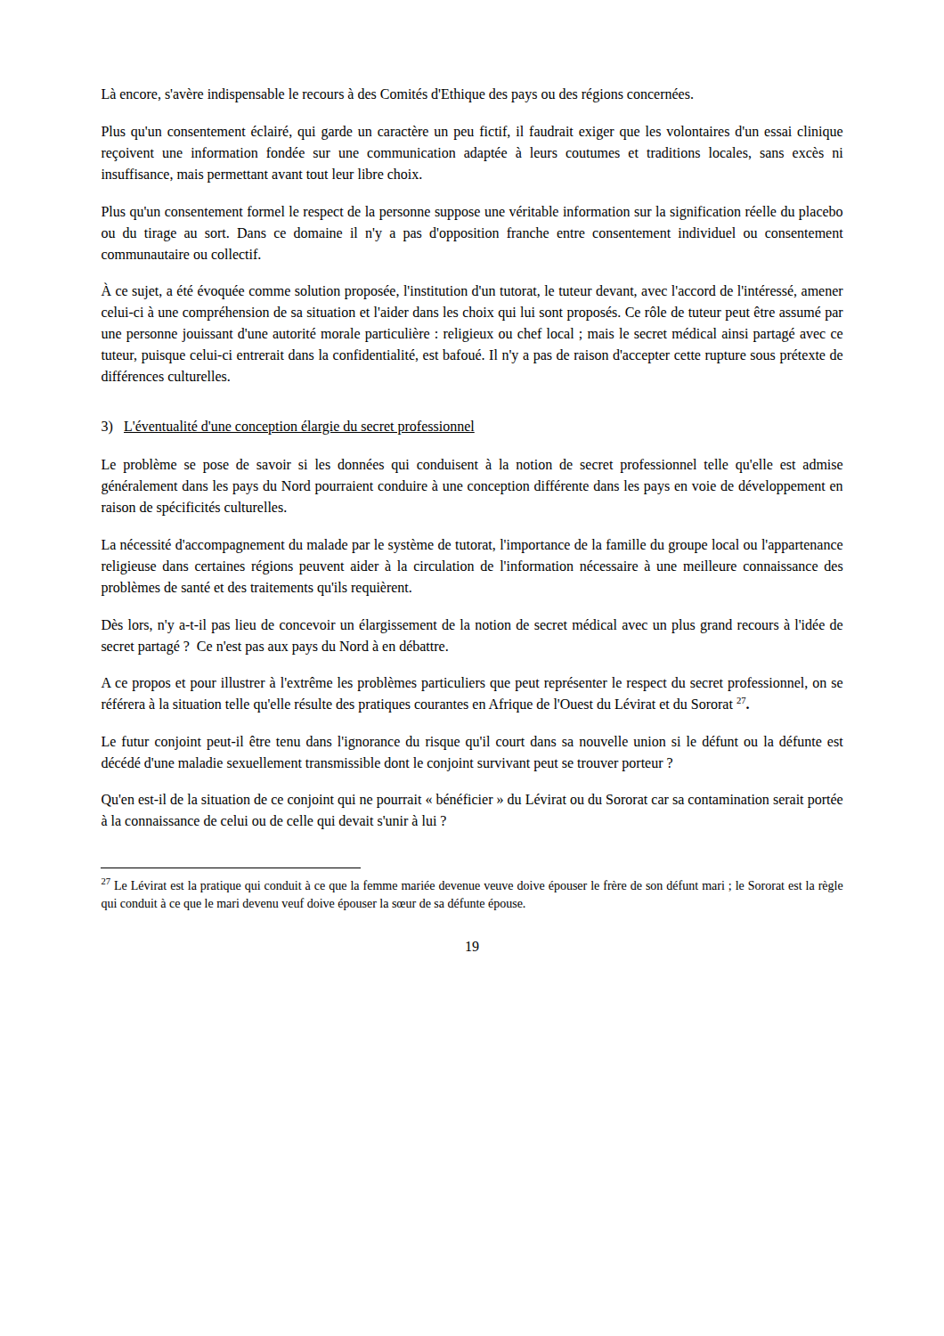Là encore, s'avère indispensable le recours à des Comités d'Ethique des pays ou des régions concernées.
Plus qu'un consentement éclairé, qui garde un caractère un peu fictif, il faudrait exiger que les volontaires d'un essai clinique reçoivent une information fondée sur une communication adaptée à leurs coutumes et traditions locales, sans excès ni insuffisance, mais permettant avant tout leur libre choix.
Plus qu'un consentement formel le respect de la personne suppose une véritable information sur la signification réelle du placebo ou du tirage au sort. Dans ce domaine il n'y a pas d'opposition franche entre consentement individuel ou consentement communautaire ou collectif.
À ce sujet, a été évoquée comme solution proposée, l'institution d'un tutorat, le tuteur devant, avec l'accord de l'intéressé, amener celui-ci à une compréhension de sa situation et l'aider dans les choix qui lui sont proposés. Ce rôle de tuteur peut être assumé par une personne jouissant d'une autorité morale particulière : religieux ou chef local ; mais le secret médical ainsi partagé avec ce tuteur, puisque celui-ci entrerait dans la confidentialité, est bafoué. Il n'y a pas de raison d'accepter cette rupture sous prétexte de différences culturelles.
3) L'éventualité d'une conception élargie du secret professionnel
Le problème se pose de savoir si les données qui conduisent à la notion de secret professionnel telle qu'elle est admise généralement dans les pays du Nord pourraient conduire à une conception différente dans les pays en voie de développement en raison de spécificités culturelles.
La nécessité d'accompagnement du malade par le système de tutorat, l'importance de la famille du groupe local ou l'appartenance religieuse dans certaines régions peuvent aider à la circulation de l'information nécessaire à une meilleure connaissance des problèmes de santé et des traitements qu'ils requièrent.
Dès lors, n'y a-t-il pas lieu de concevoir un élargissement de la notion de secret médical avec un plus grand recours à l'idée de secret partagé ? Ce n'est pas aux pays du Nord à en débattre.
A ce propos et pour illustrer à l'extrême les problèmes particuliers que peut représenter le respect du secret professionnel, on se référera à la situation telle qu'elle résulte des pratiques courantes en Afrique de l'Ouest du Lévirat et du Sororat 27.
Le futur conjoint peut-il être tenu dans l'ignorance du risque qu'il court dans sa nouvelle union si le défunt ou la défunte est décédé d'une maladie sexuellement transmissible dont le conjoint survivant peut se trouver porteur ?
Qu'en est-il de la situation de ce conjoint qui ne pourrait « bénéficier » du Lévirat ou du Sororat car sa contamination serait portée à la connaissance de celui ou de celle qui devait s'unir à lui ?
27 Le Lévirat est la pratique qui conduit à ce que la femme mariée devenue veuve doive épouser le frère de son défunt mari ; le Sororat est la règle qui conduit à ce que le mari devenu veuf doive épouser la sœur de sa défunte épouse.
19